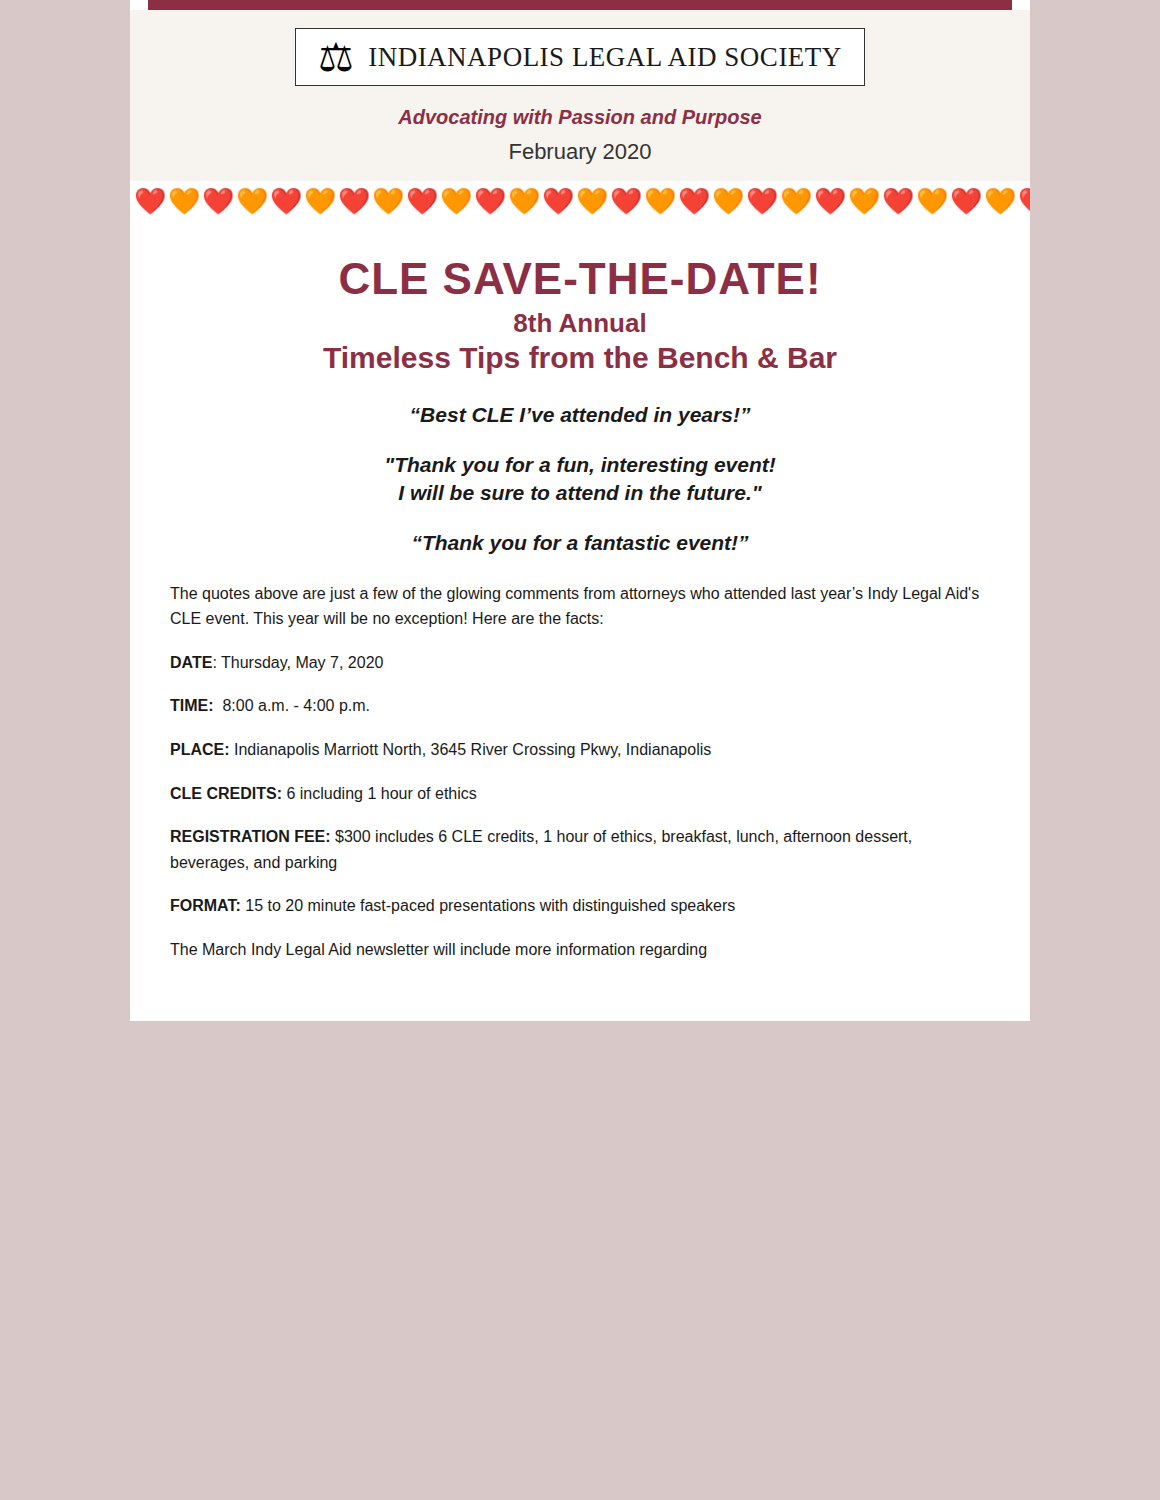⚖
INDIANAPOLIS LEGAL AID SOCIETY
Advocating with Passion and Purpose
February 2020
❤️🧡❤️🧡❤️🧡❤️🧡❤️🧡❤️🧡❤️🧡❤️🧡❤️🧡❤️🧡❤️🧡❤️🧡❤️🧡❤️🧡❤️🧡❤️🧡❤️🧡❤️
CLE SAVE-THE-DATE!
8th Annual
Timeless Tips from the Bench & Bar
“Best CLE I’ve attended in years!”
"Thank you for a fun, interesting event!
I will be sure to attend in the future."
“Thank you for a fantastic event!”
The quotes above are just a few of the glowing comments from attorneys who attended last year’s Indy Legal Aid's CLE event. This year will be no exception! Here are the facts:
DATE: Thursday, May 7, 2020
TIME: 8:00 a.m. - 4:00 p.m.
PLACE: Indianapolis Marriott North, 3645 River Crossing Pkwy, Indianapolis
CLE CREDITS: 6 including 1 hour of ethics
REGISTRATION FEE: $300 includes 6 CLE credits, 1 hour of ethics, breakfast, lunch, afternoon dessert, beverages, and parking
FORMAT: 15 to 20 minute fast-paced presentations with distinguished speakers
The March Indy Legal Aid newsletter will include more information regarding